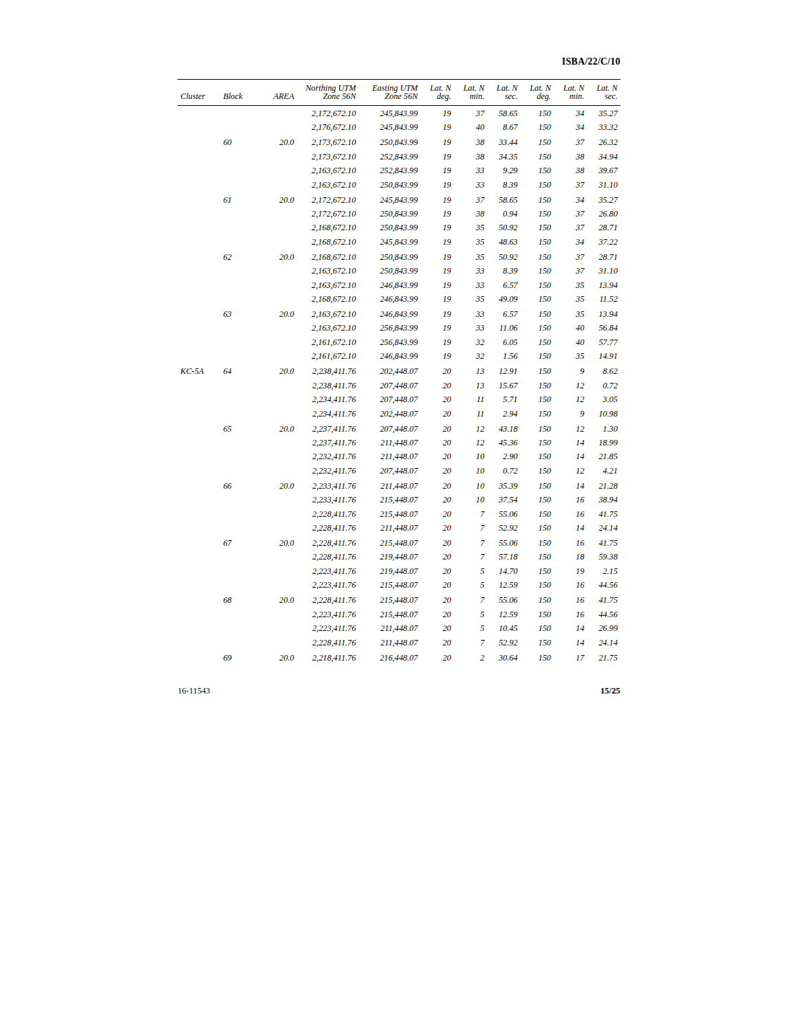ISBA/22/C/10
| Cluster | Block | AREA | Northing UTM Zone 56N | Easting UTM Zone 56N | Lat. N deg. | Lat. N min. | Lat. N sec. | Lat. N deg. | Lat. N min. | Lat. N sec. |
| --- | --- | --- | --- | --- | --- | --- | --- | --- | --- | --- |
| | | | 2,172,672.10 | 245,843.99 | 19 | 37 | 58.65 | 150 | 34 | 35.27 |
| | | | 2,176,672.10 | 245,843.99 | 19 | 40 | 8.67 | 150 | 34 | 33.32 |
| | 60 | 20.0 | 2,173,672.10 | 250,843.99 | 19 | 38 | 33.44 | 150 | 37 | 26.32 |
| | | | 2,173,672.10 | 252,843.99 | 19 | 38 | 34.35 | 150 | 38 | 34.94 |
| | | | 2,163,672.10 | 252,843.99 | 19 | 33 | 9.29 | 150 | 38 | 39.67 |
| | | | 2,163,672.10 | 250,843.99 | 19 | 33 | 8.39 | 150 | 37 | 31.10 |
| | 61 | 20.0 | 2,172,672.10 | 245,843.99 | 19 | 37 | 58.65 | 150 | 34 | 35.27 |
| | | | 2,172,672.10 | 250,843.99 | 19 | 38 | 0.94 | 150 | 37 | 26.80 |
| | | | 2,168,672.10 | 250,843.99 | 19 | 35 | 50.92 | 150 | 37 | 28.71 |
| | | | 2,168,672.10 | 245,843.99 | 19 | 35 | 48.63 | 150 | 34 | 37.22 |
| | 62 | 20.0 | 2,168,672.10 | 250,843.99 | 19 | 35 | 50.92 | 150 | 37 | 28.71 |
| | | | 2,163,672.10 | 250,843.99 | 19 | 33 | 8.39 | 150 | 37 | 31.10 |
| | | | 2,163,672.10 | 246,843.99 | 19 | 33 | 6.57 | 150 | 35 | 13.94 |
| | | | 2,168,672.10 | 246,843.99 | 19 | 35 | 49.09 | 150 | 35 | 11.52 |
| | 63 | 20.0 | 2,163,672.10 | 246,843.99 | 19 | 33 | 6.57 | 150 | 35 | 13.94 |
| | | | 2,163,672.10 | 256,843.99 | 19 | 33 | 11.06 | 150 | 40 | 56.84 |
| | | | 2,161,672.10 | 256,843.99 | 19 | 32 | 6.05 | 150 | 40 | 57.77 |
| | | | 2,161,672.10 | 246,843.99 | 19 | 32 | 1.56 | 150 | 35 | 14.91 |
| KC-5A | 64 | 20.0 | 2,238,411.76 | 202,448.07 | 20 | 13 | 12.91 | 150 | 9 | 8.62 |
| | | | 2,238,411.76 | 207,448.07 | 20 | 13 | 15.67 | 150 | 12 | 0.72 |
| | | | 2,234,411.76 | 207,448.07 | 20 | 11 | 5.71 | 150 | 12 | 3.05 |
| | | | 2,234,411.76 | 202,448.07 | 20 | 11 | 2.94 | 150 | 9 | 10.98 |
| | 65 | 20.0 | 2,237,411.76 | 207,448.07 | 20 | 12 | 43.18 | 150 | 12 | 1.30 |
| | | | 2,237,411.76 | 211,448.07 | 20 | 12 | 45.36 | 150 | 14 | 18.99 |
| | | | 2,232,411.76 | 211,448.07 | 20 | 10 | 2.90 | 150 | 14 | 21.85 |
| | | | 2,232,411.76 | 207,448.07 | 20 | 10 | 0.72 | 150 | 12 | 4.21 |
| | 66 | 20.0 | 2,233,411.76 | 211,448.07 | 20 | 10 | 35.39 | 150 | 14 | 21.28 |
| | | | 2,233,411.76 | 215,448.07 | 20 | 10 | 37.54 | 150 | 16 | 38.94 |
| | | | 2,228,411.76 | 215,448.07 | 20 | 7 | 55.06 | 150 | 16 | 41.75 |
| | | | 2,228,411.76 | 211,448.07 | 20 | 7 | 52.92 | 150 | 14 | 24.14 |
| | 67 | 20.0 | 2,228,411.76 | 215,448.07 | 20 | 7 | 55.06 | 150 | 16 | 41.75 |
| | | | 2,228,411.76 | 219,448.07 | 20 | 7 | 57.18 | 150 | 18 | 59.38 |
| | | | 2,223,411.76 | 219,448.07 | 20 | 5 | 14.70 | 150 | 19 | 2.15 |
| | | | 2,223,411.76 | 215,448.07 | 20 | 5 | 12.59 | 150 | 16 | 44.56 |
| | 68 | 20.0 | 2,228,411.76 | 215,448.07 | 20 | 7 | 55.06 | 150 | 16 | 41.75 |
| | | | 2,223,411.76 | 215,448.07 | 20 | 5 | 12.59 | 150 | 16 | 44.56 |
| | | | 2,223,411.76 | 211,448.07 | 20 | 5 | 10.45 | 150 | 14 | 26.99 |
| | | | 2,228,411.76 | 211,448.07 | 20 | 7 | 52.92 | 150 | 14 | 24.14 |
| | 69 | 20.0 | 2,218,411.76 | 216,448.07 | 20 | 2 | 30.64 | 150 | 17 | 21.75 |
16-11543
15/25